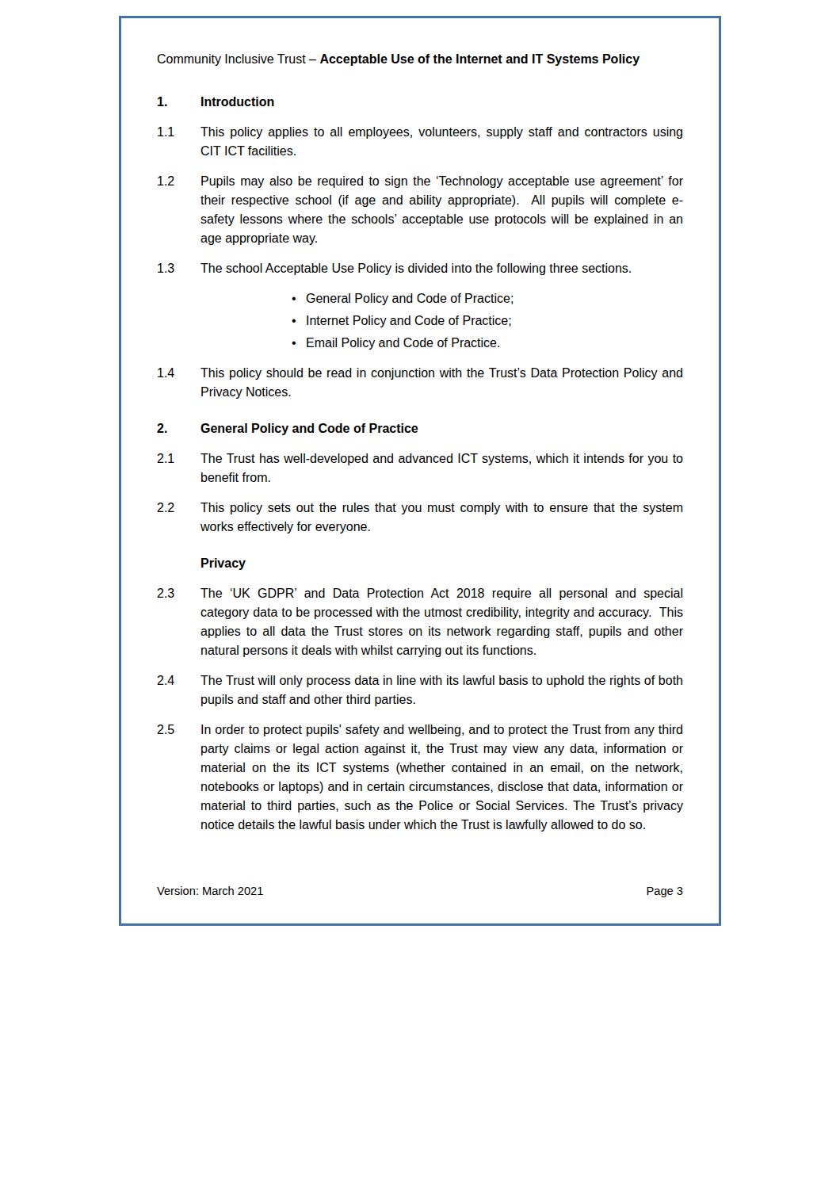Community Inclusive Trust – Acceptable Use of the Internet and IT Systems Policy
1.
Introduction
1.1
This policy applies to all employees, volunteers, supply staff and contractors using CIT ICT facilities.
1.2
Pupils may also be required to sign the ‘Technology acceptable use agreement’ for their respective school (if age and ability appropriate). All pupils will complete e-safety lessons where the schools’ acceptable use protocols will be explained in an age appropriate way.
1.3
The school Acceptable Use Policy is divided into the following three sections.
General Policy and Code of Practice;
Internet Policy and Code of Practice;
Email Policy and Code of Practice.
1.4
This policy should be read in conjunction with the Trust’s Data Protection Policy and Privacy Notices.
2.
General Policy and Code of Practice
2.1
The Trust has well-developed and advanced ICT systems, which it intends for you to benefit from.
2.2
This policy sets out the rules that you must comply with to ensure that the system works effectively for everyone.
Privacy
2.3
The ‘UK GDPR’ and Data Protection Act 2018 require all personal and special category data to be processed with the utmost credibility, integrity and accuracy. This applies to all data the Trust stores on its network regarding staff, pupils and other natural persons it deals with whilst carrying out its functions.
2.4
The Trust will only process data in line with its lawful basis to uphold the rights of both pupils and staff and other third parties.
2.5
In order to protect pupils' safety and wellbeing, and to protect the Trust from any third party claims or legal action against it, the Trust may view any data, information or material on the its ICT systems (whether contained in an email, on the network, notebooks or laptops) and in certain circumstances, disclose that data, information or material to third parties, such as the Police or Social Services. The Trust’s privacy notice details the lawful basis under which the Trust is lawfully allowed to do so.
Version: March 2021 Page 3